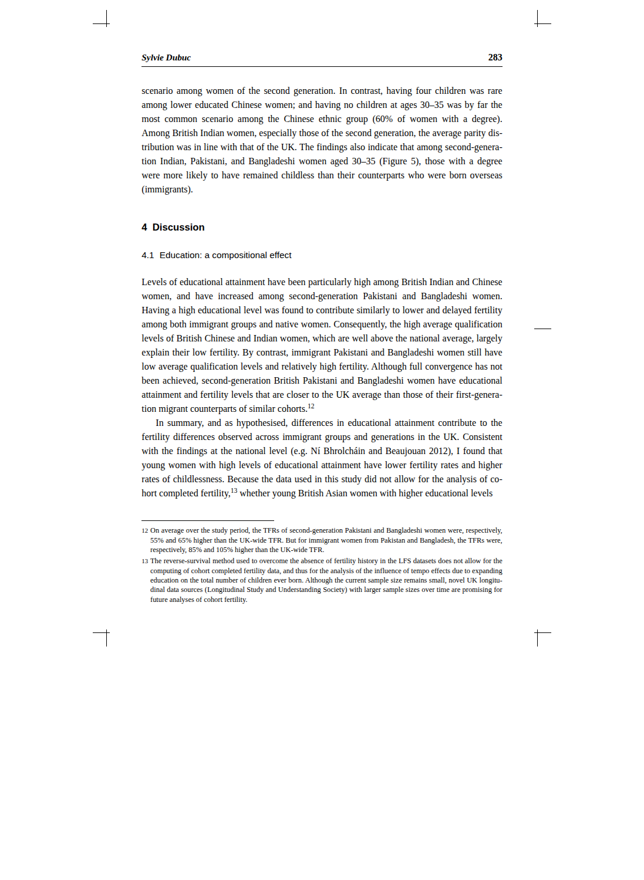Sylvie Dubuc 283
scenario among women of the second generation. In contrast, having four children was rare among lower educated Chinese women; and having no children at ages 30–35 was by far the most common scenario among the Chinese ethnic group (60% of women with a degree). Among British Indian women, especially those of the second generation, the average parity distribution was in line with that of the UK. The findings also indicate that among second-generation Indian, Pakistani, and Bangladeshi women aged 30–35 (Figure 5), those with a degree were more likely to have remained childless than their counterparts who were born overseas (immigrants).
4 Discussion
4.1 Education: a compositional effect
Levels of educational attainment have been particularly high among British Indian and Chinese women, and have increased among second-generation Pakistani and Bangladeshi women. Having a high educational level was found to contribute similarly to lower and delayed fertility among both immigrant groups and native women. Consequently, the high average qualification levels of British Chinese and Indian women, which are well above the national average, largely explain their low fertility. By contrast, immigrant Pakistani and Bangladeshi women still have low average qualification levels and relatively high fertility. Although full convergence has not been achieved, second-generation British Pakistani and Bangladeshi women have educational attainment and fertility levels that are closer to the UK average than those of their first-generation migrant counterparts of similar cohorts.12
In summary, and as hypothesised, differences in educational attainment contribute to the fertility differences observed across immigrant groups and generations in the UK. Consistent with the findings at the national level (e.g. Ní Bhrolcháin and Beaujouan 2012), I found that young women with high levels of educational attainment have lower fertility rates and higher rates of childlessness. Because the data used in this study did not allow for the analysis of cohort completed fertility,13 whether young British Asian women with higher educational levels
12 On average over the study period, the TFRs of second-generation Pakistani and Bangladeshi women were, respectively, 55% and 65% higher than the UK-wide TFR. But for immigrant women from Pakistan and Bangladesh, the TFRs were, respectively, 85% and 105% higher than the UK-wide TFR.
13 The reverse-survival method used to overcome the absence of fertility history in the LFS datasets does not allow for the computing of cohort completed fertility data, and thus for the analysis of the influence of tempo effects due to expanding education on the total number of children ever born. Although the current sample size remains small, novel UK longitudinal data sources (Longitudinal Study and Understanding Society) with larger sample sizes over time are promising for future analyses of cohort fertility.